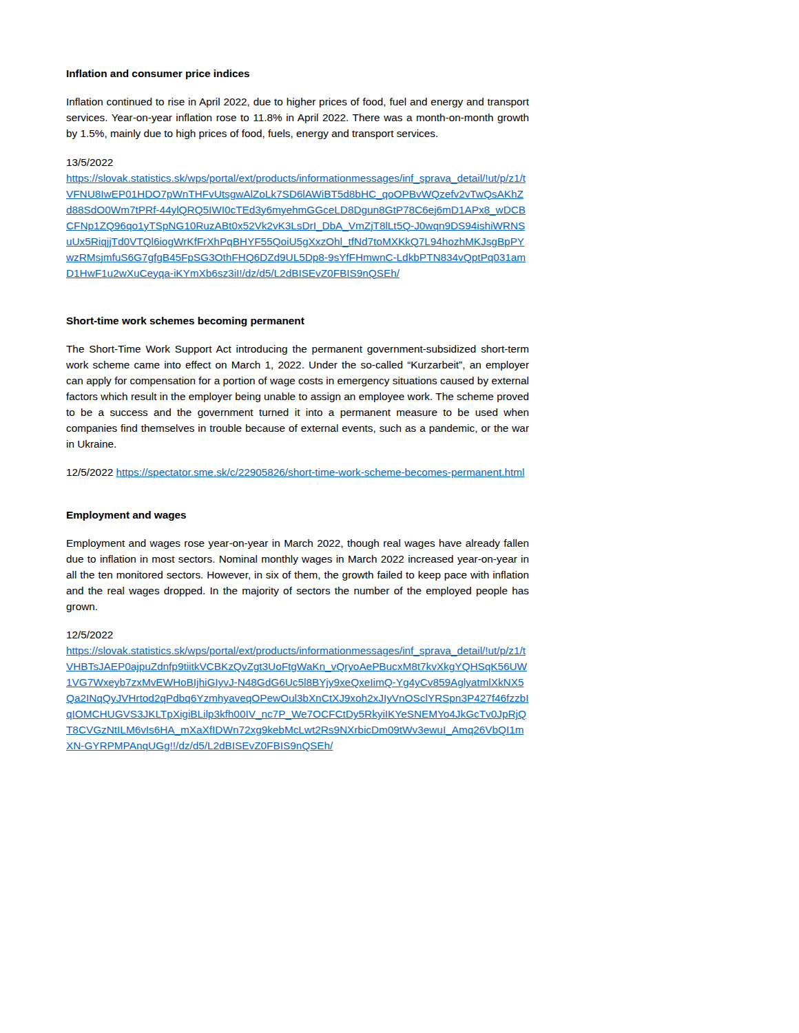Inflation and consumer price indices
Inflation continued to rise in April 2022, due to higher prices of food, fuel and energy and transport services. Year-on-year inflation rose to 11.8% in April 2022. There was a month-on-month growth by 1.5%, mainly due to high prices of food, fuels, energy and transport services.
13/5/2022
https://slovak.statistics.sk/wps/portal/ext/products/informationmessages/inf_sprava_detail/!ut/p/z1/tVFNU8IwEP01HDO7pWnTHFvUtsgwAlZoLk7SD6lAWiBT5d8bHC_qoOPBvWQzefv2vTwQsAKhZd88SdO0Wm7tPRf-44ylQRQ5IWI0cTEd3y6myehmGGceLD8Dgun8GtP78C6ej6mD1APx8_wDCBCFNp1ZQ96qo1yTSpNG10RuzABt0x52Vk2vK3LsDrI_DbA_VmZjT8lLt5Q-J0wqn9DS94ishiWRNSuUx5RiqjjTd0VTQl6iogWrKfFrXhPqBHYF55QoiU5gXxzOhl_tfNd7toMXKkQ7L94hozhMKJsgBpPYwzRMsjmfuS6G7gfgB45FpSG3OthFHQ6DZd9UL5Dp8-9sYfFHmwnC-LdkbPTN834vQptPq031amD1HwF1u2wXuCeyqa-iKYmXb6sz3iI!/dz/d5/L2dBISEvZ0FBIS9nQSEh/
Short-time work schemes becoming permanent
The Short-Time Work Support Act introducing the permanent government-subsidized short-term work scheme came into effect on March 1, 2022. Under the so-called “Kurzarbeit”, an employer can apply for compensation for a portion of wage costs in emergency situations caused by external factors which result in the employer being unable to assign an employee work. The scheme proved to be a success and the government turned it into a permanent measure to be used when companies find themselves in trouble because of external events, such as a pandemic, or the war in Ukraine.
12/5/2022 https://spectator.sme.sk/c/22905826/short-time-work-scheme-becomes-permanent.html
Employment and wages
Employment and wages rose year-on-year in March 2022, though real wages have already fallen due to inflation in most sectors. Nominal monthly wages in March 2022 increased year-on-year in all the ten monitored sectors. However, in six of them, the growth failed to keep pace with inflation and the real wages dropped. In the majority of sectors the number of the employed people has grown.
12/5/2022
https://slovak.statistics.sk/wps/portal/ext/products/informationmessages/inf_sprava_detail/!ut/p/z1/tVHBTsJAEP0ajpuZdnfp9tiitkVCBKzQvZgt3UoFtgWaKn_vQryoAePBucxM8t7kvXkgYQHSqK56UW1VG7Wxeyb7zxMvEWHoBIjhiGIyvJ-N48GdG6Uc5l8BYjy9xeQxeIimQ-Yg4yCv859AglyatmlXkNX5Qa2INqQyJVHrtod2qPdbq6YzmhyaveqOPewOul3bXnCtXJ9xoh2xJIyVnOSclYRSpn3P427f46fzzbIqIOMCHUGVS3JKLTpXigiBLilp3kfh00IV_nc7P_We7OCFCtDy5RkyiIKYeSNEMYo4JkGcTv0JpRjQT8CVGzNtILM6vIs6HA_mXaXfIDWn72xg9kebMcLwt2Rs9NXrbicDm09tWv3ewuI_Amq26VbQI1mXN-GYRPMPAnqUGg!!/dz/d5/L2dBISEvZ0FBIS9nQSEh/